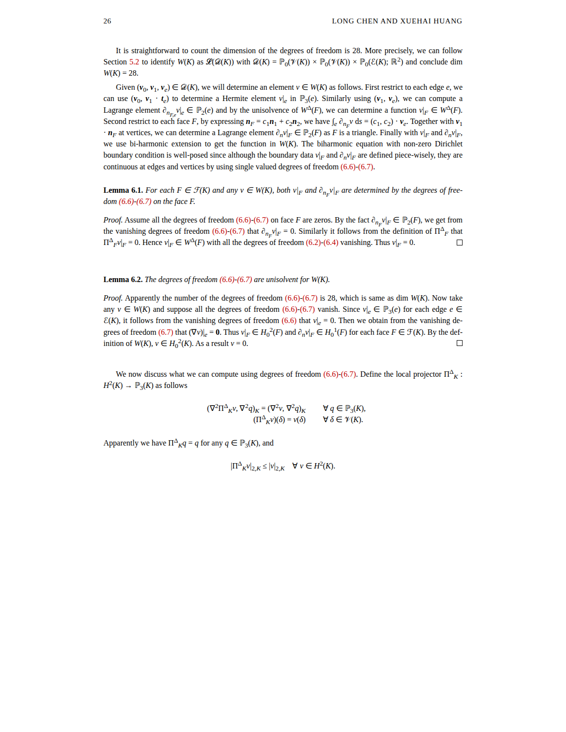26 LONG CHEN AND XUEHAI HUANG
It is straightforward to count the dimension of the degrees of freedom is 28. More precisely, we can follow Section 5.2 to identify W(K) as 𝓛(𝒟(K)) with 𝒟(K) = ℙ0(𝒱(K)) × ℙ0(𝒱(K)) × ℙ0(ℰ(K); ℝ2) and conclude dim W(K) = 28.
Given (v0, v1, ve) ∈ 𝒟(K), we will determine an element v ∈ W(K) as follows. First restrict to each edge e, we can use (v0, v1 · te) to determine a Hermite element v|e in ℙ3(e). Similarly using (v1, ve), we can compute a Lagrange element ∂nF,ev|e ∈ ℙ2(e) and by the unisolvence of WΔ(F), we can determine a function v|F ∈ WΔ(F). Second restrict to each face F, by expressing nF = c1n1 + c2n2, we have ∫e ∂nFv ds = (c1, c2) · ve. Together with v1 · nF at vertices, we can determine a Lagrange element ∂nv|F ∈ ℙ2(F) as F is a triangle. Finally with v|F and ∂nv|F, we use bi-harmonic extension to get the function in W(K). The biharmonic equation with non-zero Dirichlet boundary condition is well-posed since although the boundary data v|F and ∂nv|F are defined piece-wisely, they are continuous at edges and vertices by using single valued degrees of freedom (6.6)-(6.7).
Lemma 6.1. For each F ∈ ℱ(K) and any v ∈ W(K), both v|F and ∂nFv|F are determined by the degrees of freedom (6.6)-(6.7) on the face F.
Proof. Assume all the degrees of freedom (6.6)-(6.7) on face F are zeros. By the fact ∂nFv|F ∈ ℙ2(F), we get from the vanishing degrees of freedom (6.6)-(6.7) that ∂nFv|F = 0. Similarly it follows from the definition of ΠΔF that ΠΔFv|F = 0. Hence v|F ∈ WΔ(F) with all the degrees of freedom (6.2)-(6.4) vanishing. Thus v|F = 0.
Lemma 6.2. The degrees of freedom (6.6)-(6.7) are unisolvent for W(K).
Proof. Apparently the number of the degrees of freedom (6.6)-(6.7) is 28, which is same as dim W(K). Now take any v ∈ W(K) and suppose all the degrees of freedom (6.6)-(6.7) vanish. Since v|e ∈ ℙ3(e) for each edge e ∈ ℰ(K), it follows from the vanishing degrees of freedom (6.6) that v|e = 0. Then we obtain from the vanishing degrees of freedom (6.7) that (∇v)|e = 0. Thus v|F ∈ H02(F) and ∂nv|F ∈ H01(F) for each face F ∈ ℱ(K). By the definition of W(K), v ∈ H02(K). As a result v = 0.
We now discuss what we can compute using degrees of freedom (6.6)-(6.7). Define the local projector ΠΔK : H2(K) → ℙ3(K) as follows
(∇2ΠΔKv, ∇2q)K = (∇2v, ∇2q)K∀ q ∈ ℙ3(K), (ΠΔKv)(δ) = v(δ)∀ δ ∈ 𝒱(K).
Apparently we have ΠΔKq = q for any q ∈ ℙ3(K), and
|ΠΔKv|2,K ≤ |v|2,K ∀ v ∈ H2(K).